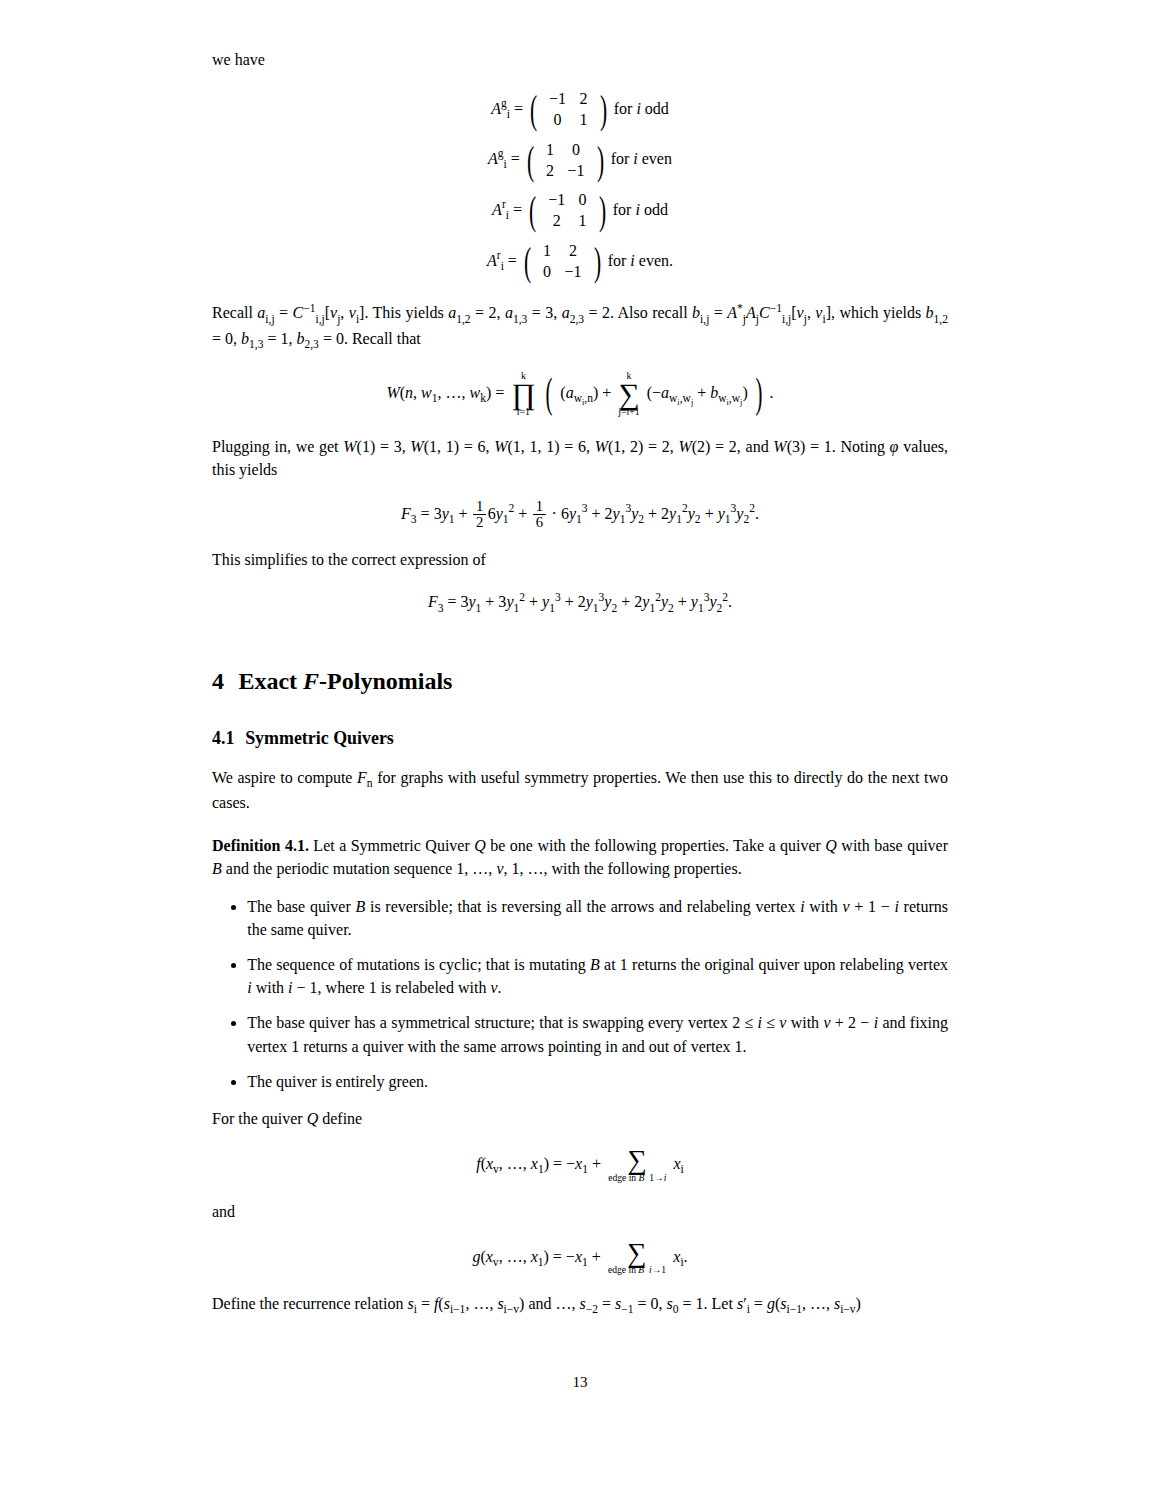we have
Agi = (
| −1 | 2 |
| 0 | 1 |
) for i odd Agi = (
| 1 | 0 |
| 2 | −1 |
) for i even Ari = (
| −1 | 0 |
| 2 | 1 |
) for i odd Ari = (
| 1 | 2 |
| 0 | −1 |
) for i even.
Recall ai,j = C−1i,j[vj, vi]. This yields a1,2 = 2, a1,3 = 3, a2,3 = 2. Also recall bi,j = A*jAjC−1i,j[vj, vi], which yields b1,2 = 0, b1,3 = 1, b2,3 = 0. Recall that
W(n, w1, …, wk) = k∏i=1 ( (awi,n) + k∑j=i+1 (−awi,wj + bwi,wj) ) .
Plugging in, we get W(1) = 3, W(1, 1) = 6, W(1, 1, 1) = 6, W(1, 2) = 2, W(2) = 2, and W(3) = 1. Noting φ values, this yields
F3 = 3y1 + 126y12 + 16 · 6y13 + 2y13y2 + 2y12y2 + y13y22.
This simplifies to the correct expression of
F3 = 3y1 + 3y12 + y13 + 2y13y2 + 2y12y2 + y13y22.
4 Exact F-Polynomials
4.1 Symmetric Quivers
We aspire to compute Fn for graphs with useful symmetry properties. We then use this to directly do the next two cases.
Definition 4.1. Let a Symmetric Quiver Q be one with the following properties. Take a quiver Q with base quiver B and the periodic mutation sequence 1, …, v, 1, …, with the following properties.
The base quiver B is reversible; that is reversing all the arrows and relabeling vertex i with v + 1 − i returns the same quiver.
The sequence of mutations is cyclic; that is mutating B at 1 returns the original quiver upon relabeling vertex i with i − 1, where 1 is relabeled with v.
The base quiver has a symmetrical structure; that is swapping every vertex 2 ≤ i ≤ v with v + 2 − i and fixing vertex 1 returns a quiver with the same arrows pointing in and out of vertex 1.
The quiver is entirely green.
For the quiver Q define
f(xv, …, x1) = −x1 + ∑edge in B 1→i xi
and
g(xv, …, x1) = −x1 + ∑edge in B i→1 xi.
Define the recurrence relation si = f(si−1, …, si−v) and …, s−2 = s−1 = 0, s0 = 1. Let s′i = g(si−1, …, si−v)
13